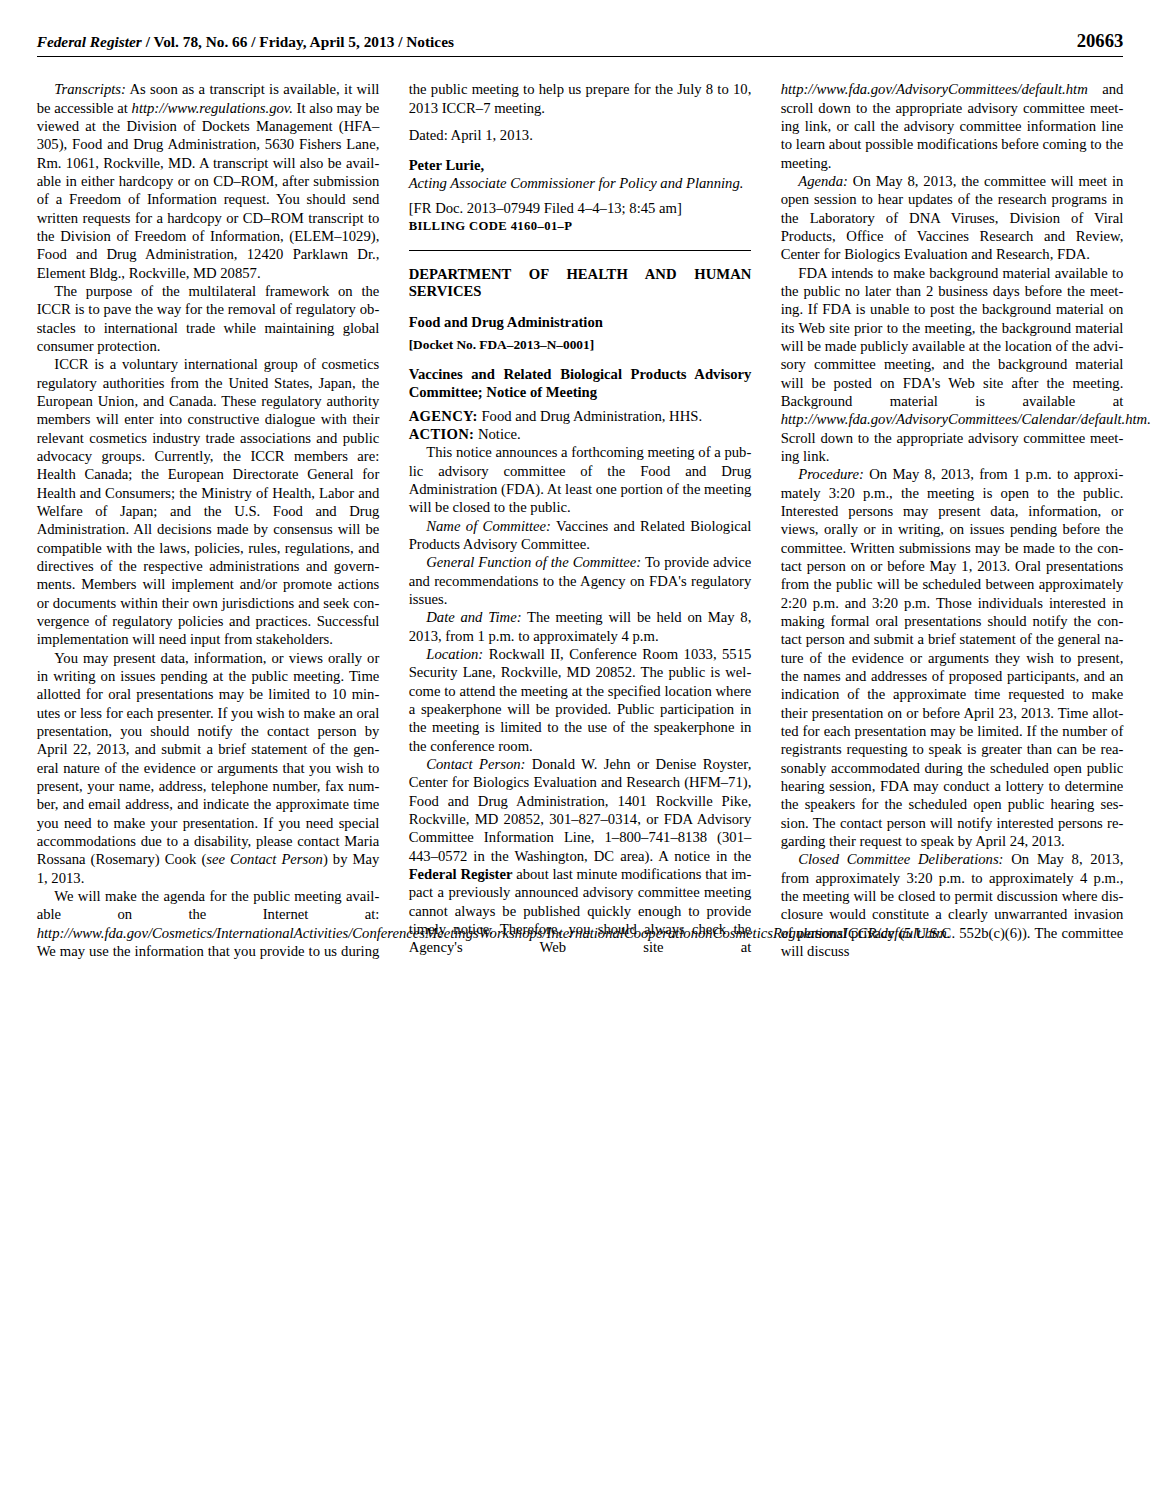Federal Register / Vol. 78, No. 66 / Friday, April 5, 2013 / Notices
20663
Transcripts: As soon as a transcript is available, it will be accessible at http://www.regulations.gov. It also may be viewed at the Division of Dockets Management (HFA–305), Food and Drug Administration, 5630 Fishers Lane, Rm. 1061, Rockville, MD. A transcript will also be available in either hardcopy or on CD–ROM, after submission of a Freedom of Information request. You should send written requests for a hardcopy or CD–ROM transcript to the Division of Freedom of Information, (ELEM–1029), Food and Drug Administration, 12420 Parklawn Dr., Element Bldg., Rockville, MD 20857.
The purpose of the multilateral framework on the ICCR is to pave the way for the removal of regulatory obstacles to international trade while maintaining global consumer protection.
ICCR is a voluntary international group of cosmetics regulatory authorities from the United States, Japan, the European Union, and Canada. These regulatory authority members will enter into constructive dialogue with their relevant cosmetics industry trade associations and public advocacy groups. Currently, the ICCR members are: Health Canada; the European Directorate General for Health and Consumers; the Ministry of Health, Labor and Welfare of Japan; and the U.S. Food and Drug Administration. All decisions made by consensus will be compatible with the laws, policies, rules, regulations, and directives of the respective administrations and governments. Members will implement and/or promote actions or documents within their own jurisdictions and seek convergence of regulatory policies and practices. Successful implementation will need input from stakeholders.
You may present data, information, or views orally or in writing on issues pending at the public meeting. Time allotted for oral presentations may be limited to 10 minutes or less for each presenter. If you wish to make an oral presentation, you should notify the contact person by April 22, 2013, and submit a brief statement of the general nature of the evidence or arguments that you wish to present, your name, address, telephone number, fax number, and email address, and indicate the approximate time you need to make your presentation. If you need special accommodations due to a disability, please contact Maria Rossana (Rosemary) Cook (see Contact Person) by May 1, 2013.
We will make the agenda for the public meeting available on the Internet at: http://www.fda.gov/Cosmetics/InternationalActivities/ConferencesMeetingsWorkshops/InternationalCooperationonCosmeticsRegulationsICCR/default.htm. We may use the information that you provide to us during the public meeting to help us prepare for the July 8 to 10, 2013 ICCR–7 meeting.
Dated: April 1, 2013.
Peter Lurie,
Acting Associate Commissioner for Policy and Planning.
[FR Doc. 2013–07949 Filed 4–4–13; 8:45 am]
BILLING CODE 4160–01–P
DEPARTMENT OF HEALTH AND HUMAN SERVICES
Food and Drug Administration
[Docket No. FDA–2013–N–0001]
Vaccines and Related Biological Products Advisory Committee; Notice of Meeting
AGENCY: Food and Drug Administration, HHS.
ACTION: Notice.
This notice announces a forthcoming meeting of a public advisory committee of the Food and Drug Administration (FDA). At least one portion of the meeting will be closed to the public.
Name of Committee: Vaccines and Related Biological Products Advisory Committee.
General Function of the Committee: To provide advice and recommendations to the Agency on FDA's regulatory issues.
Date and Time: The meeting will be held on May 8, 2013, from 1 p.m. to approximately 4 p.m.
Location: Rockwall II, Conference Room 1033, 5515 Security Lane, Rockville, MD 20852. The public is welcome to attend the meeting at the specified location where a speakerphone will be provided. Public participation in the meeting is limited to the use of the speakerphone in the conference room.
Contact Person: Donald W. Jehn or Denise Royster, Center for Biologics Evaluation and Research (HFM–71), Food and Drug Administration, 1401 Rockville Pike, Rockville, MD 20852, 301–827–0314, or FDA Advisory Committee Information Line, 1–800–741–8138 (301–443–0572 in the Washington, DC area). A notice in the Federal Register about last minute modifications that impact a previously announced advisory committee meeting cannot always be published quickly enough to provide timely notice. Therefore, you should always check the Agency's Web site at http://www.fda.gov/AdvisoryCommittees/default.htm and scroll down to the appropriate advisory committee meeting link, or call the advisory committee information line to learn about possible modifications before coming to the meeting.
Agenda: On May 8, 2013, the committee will meet in open session to hear updates of the research programs in the Laboratory of DNA Viruses, Division of Viral Products, Office of Vaccines Research and Review, Center for Biologics Evaluation and Research, FDA.
FDA intends to make background material available to the public no later than 2 business days before the meeting. If FDA is unable to post the background material on its Web site prior to the meeting, the background material will be made publicly available at the location of the advisory committee meeting, and the background material will be posted on FDA's Web site after the meeting. Background material is available at http://www.fda.gov/AdvisoryCommittees/Calendar/default.htm. Scroll down to the appropriate advisory committee meeting link.
Procedure: On May 8, 2013, from 1 p.m. to approximately 3:20 p.m., the meeting is open to the public. Interested persons may present data, information, or views, orally or in writing, on issues pending before the committee. Written submissions may be made to the contact person on or before May 1, 2013. Oral presentations from the public will be scheduled between approximately 2:20 p.m. and 3:20 p.m. Those individuals interested in making formal oral presentations should notify the contact person and submit a brief statement of the general nature of the evidence or arguments they wish to present, the names and addresses of proposed participants, and an indication of the approximate time requested to make their presentation on or before April 23, 2013. Time allotted for each presentation may be limited. If the number of registrants requesting to speak is greater than can be reasonably accommodated during the scheduled open public hearing session, FDA may conduct a lottery to determine the speakers for the scheduled open public hearing session. The contact person will notify interested persons regarding their request to speak by April 24, 2013.
Closed Committee Deliberations: On May 8, 2013, from approximately 3:20 p.m. to approximately 4 p.m., the meeting will be closed to permit discussion where disclosure would constitute a clearly unwarranted invasion of personal privacy (5 U.S.C. 552b(c)(6)). The committee will discuss